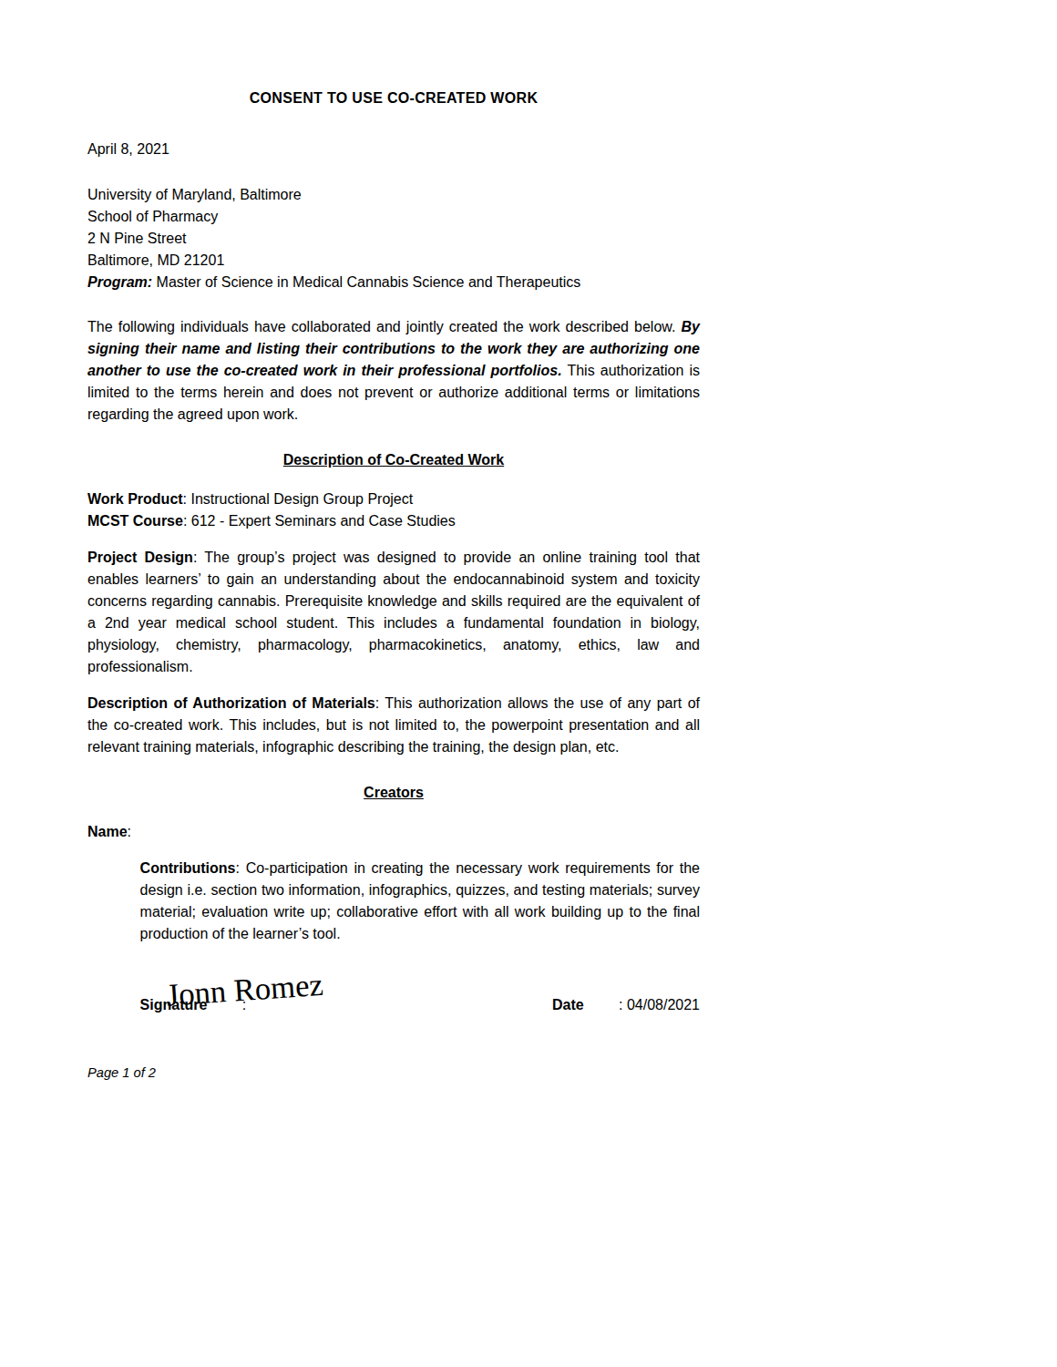CONSENT TO USE CO-CREATED WORK
April 8, 2021
University of Maryland, Baltimore
School of Pharmacy
2 N Pine Street
Baltimore, MD 21201
Program: Master of Science in Medical Cannabis Science and Therapeutics
The following individuals have collaborated and jointly created the work described below. By signing their name and listing their contributions to the work they are authorizing one another to use the co-created work in their professional portfolios. This authorization is limited to the terms herein and does not prevent or authorize additional terms or limitations regarding the agreed upon work.
Description of Co-Created Work
Work Product: Instructional Design Group Project
MCST Course: 612 - Expert Seminars and Case Studies
Project Design: The group’s project was designed to provide an online training tool that enables learners’ to gain an understanding about the endocannabinoid system and toxicity concerns regarding cannabis. Prerequisite knowledge and skills required are the equivalent of a 2nd year medical school student. This includes a fundamental foundation in biology, physiology, chemistry, pharmacology, pharmacokinetics, anatomy, ethics, law and professionalism.
Description of Authorization of Materials: This authorization allows the use of any part of the co-created work. This includes, but is not limited to, the powerpoint presentation and all relevant training materials, infographic describing the training, the design plan, etc.
Creators
Name:
Contributions: Co-participation in creating the necessary work requirements for the design i.e. section two information, infographics, quizzes, and testing materials; survey material; evaluation write up; collaborative effort with all work building up to the final production of the learner’s tool.
Jonn Romez
Signature: Date: 04/08/2021
Page 1 of 2